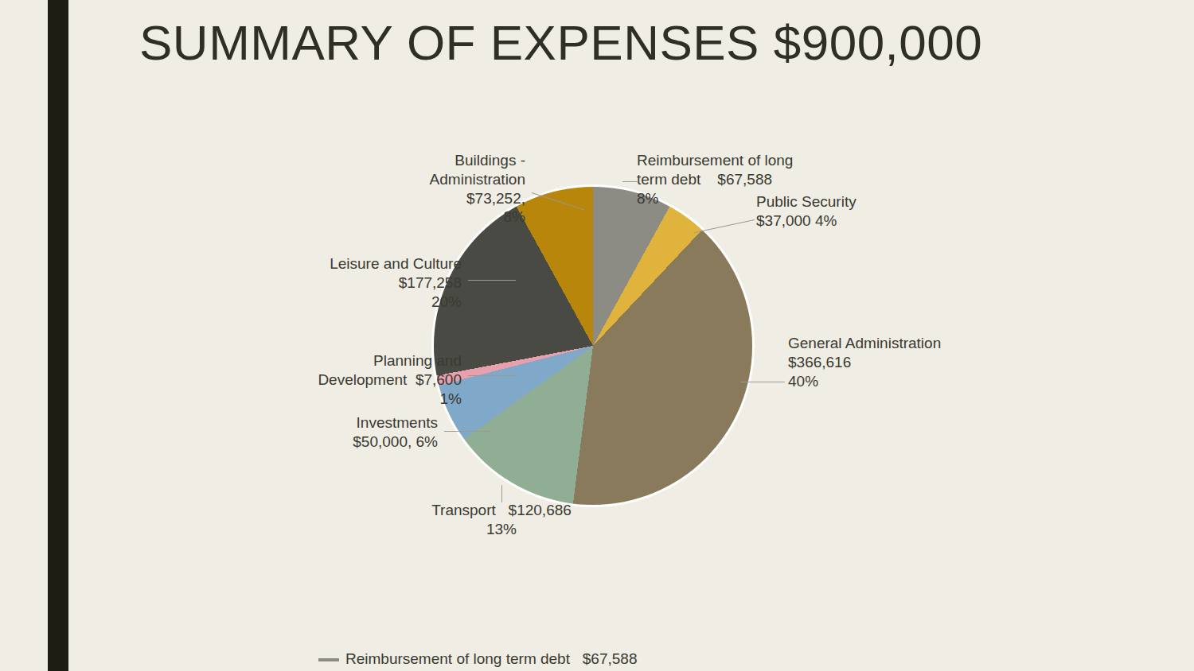Summary of Expenses $900,000
Buildings -
Administration
$73,252,
8%
Reimbursement of long
term debt $67,588
8%
Public Security
$37,000 4%
Leisure and Culture
$177,258
20%
Planning and
Development $7,600
1%
Investments
$50,000, 6%
General Administration
$366,616
40%
Transport $120,686
13%
Reimbursement of long term debt $67,588 Public Security $37,000